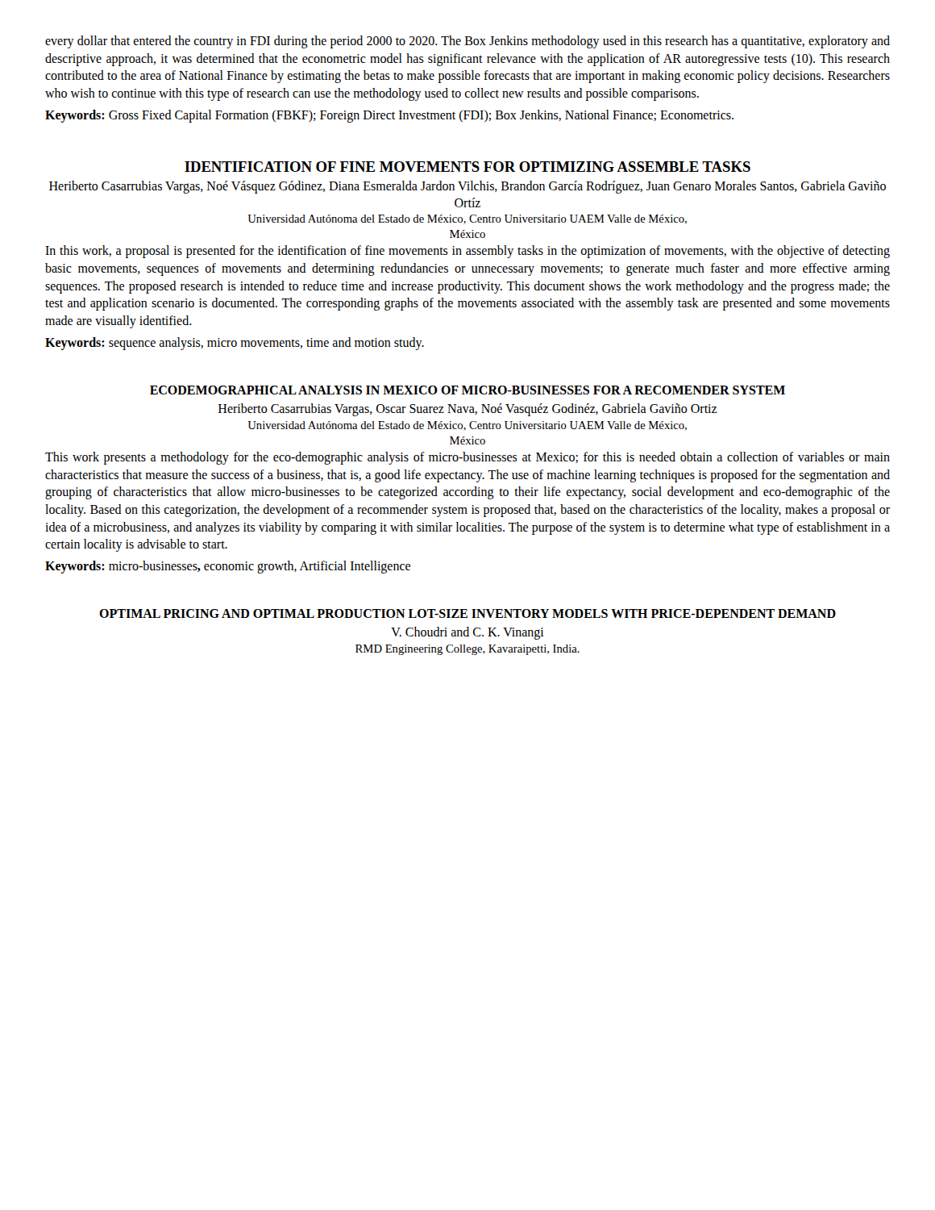every dollar that entered the country in FDI during the period 2000 to 2020. The Box Jenkins methodology used in this research has a quantitative, exploratory and descriptive approach, it was determined that the econometric model has significant relevance with the application of AR autoregressive tests (10). This research contributed to the area of National Finance by estimating the betas to make possible forecasts that are important in making economic policy decisions. Researchers who wish to continue with this type of research can use the methodology used to collect new results and possible comparisons.
Keywords: Gross Fixed Capital Formation (FBKF); Foreign Direct Investment (FDI); Box Jenkins, National Finance; Econometrics.
Identification of Fine Movements for Optimizing Assemble Tasks
Heriberto Casarrubias Vargas, Noé Vásquez Gódinez, Diana Esmeralda Jardon Vilchis, Brandon García Rodríguez, Juan Genaro Morales Santos, Gabriela Gaviño Ortíz
Universidad Autónoma del Estado de México, Centro Universitario UAEM Valle de México,
México
In this work, a proposal is presented for the identification of fine movements in assembly tasks in the optimization of movements, with the objective of detecting basic movements, sequences of movements and determining redundancies or unnecessary movements; to generate much faster and more effective arming sequences. The proposed research is intended to reduce time and increase productivity. This document shows the work methodology and the progress made; the test and application scenario is documented. The corresponding graphs of the movements associated with the assembly task are presented and some movements made are visually identified.
Keywords: sequence analysis, micro movements, time and motion study.
Ecodemographical Analysis in Mexico of Micro-Businesses for a Recomender System
Heriberto Casarrubias Vargas, Oscar Suarez Nava, Noé Vasquéz Godinéz, Gabriela Gaviño Ortiz
Universidad Autónoma del Estado de México, Centro Universitario UAEM Valle de México,
México
This work presents a methodology for the eco-demographic analysis of micro-businesses at Mexico; for this is needed obtain a collection of variables or main characteristics that measure the success of a business, that is, a good life expectancy. The use of machine learning techniques is proposed for the segmentation and grouping of characteristics that allow micro-businesses to be categorized according to their life expectancy, social development and eco-demographic of the locality. Based on this categorization, the development of a recommender system is proposed that, based on the characteristics of the locality, makes a proposal or idea of a microbusiness, and analyzes its viability by comparing it with similar localities. The purpose of the system is to determine what type of establishment in a certain locality is advisable to start.
Keywords: micro-businesses, economic growth, Artificial Intelligence
Optimal Pricing and Optimal Production Lot-Size Inventory Models with Price-Dependent Demand
V. Choudri and C. K. Vinangi
RMD Engineering College, Kavaraipetti, India.